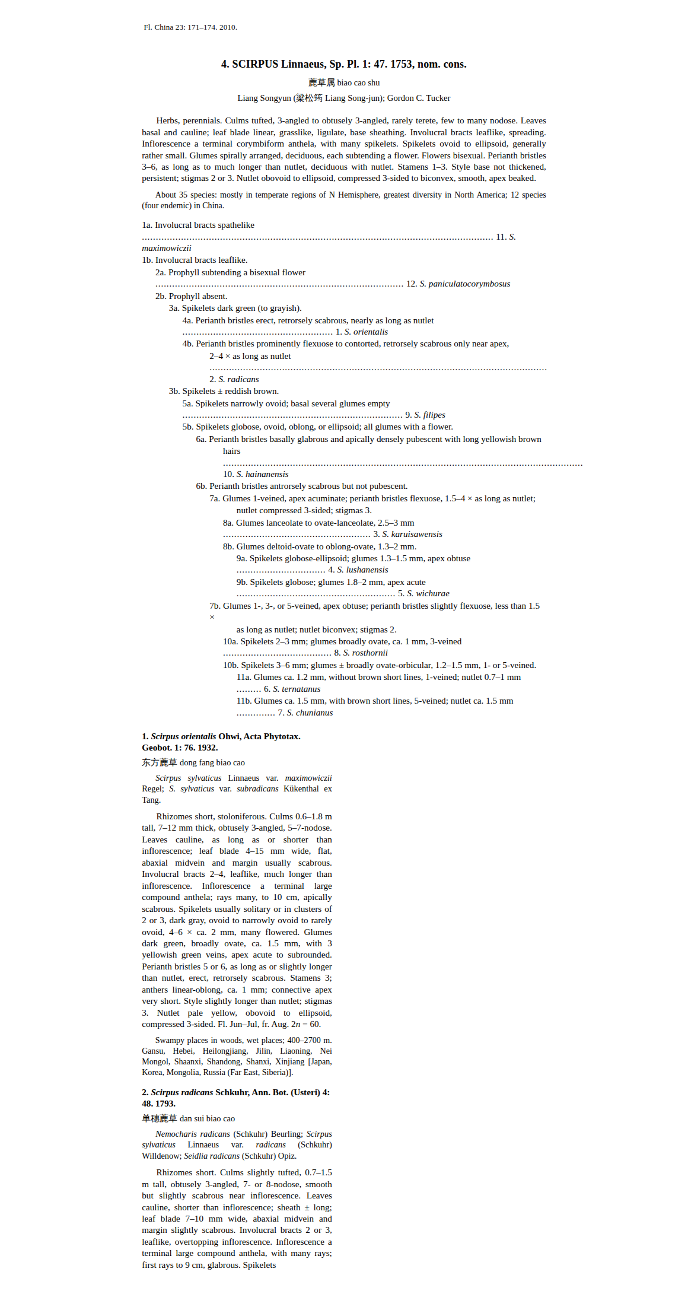Fl. China 23: 171–174. 2010.
4. SCIRPUS Linnaeus, Sp. Pl. 1: 47. 1753, nom. cons.
蔍草属 biao cao shu
Liang Songyun (梁松筠 Liang Song-jun); Gordon C. Tucker
Herbs, perennials. Culms tufted, 3-angled to obtusely 3-angled, rarely terete, few to many nodose. Leaves basal and cauline; leaf blade linear, grasslike, ligulate, base sheathing. Involucral bracts leaflike, spreading. Inflorescence a terminal corymbiform anthela, with many spikelets. Spikelets ovoid to ellipsoid, generally rather small. Glumes spirally arranged, deciduous, each subtending a flower. Flowers bisexual. Perianth bristles 3–6, as long as to much longer than nutlet, deciduous with nutlet. Stamens 1–3. Style base not thickened, persistent; stigmas 2 or 3. Nutlet obovoid to ellipsoid, compressed 3-sided to biconvex, smooth, apex beaked.
About 35 species: mostly in temperate regions of N Hemisphere, greatest diversity in North America; 12 species (four endemic) in China.
1a. Involucral bracts spathelike .............................................................................................................................. 11. S. maximowiczii 1b. Involucral bracts leaflike. 2a. Prophyll subtending a bisexual flower ......................................................................................... 12. S. paniculatocorymbosus 2b. Prophyll absent. 3a. Spikelets dark green (to grayish). 4a. Perianth bristles erect, retrorsely scabrous, nearly as long as nutlet ...................................................... 1. S. orientalis 4b. Perianth bristles prominently flexuose to contorted, retrorsely scabrous only near apex, 2–4 × as long as nutlet ......................................................................................................................... 2. S. radicans 3b. Spikelets ± reddish brown. 5a. Spikelets narrowly ovoid; basal several glumes empty ............................................................................... 9. S. filipes 5b. Spikelets globose, ovoid, oblong, or ellipsoid; all glumes with a flower. 6a. Perianth bristles basally glabrous and apically densely pubescent with long yellowish brown hairs ................................................................................................................................. 10. S. hainanensis 6b. Perianth bristles antrorsely scabrous but not pubescent. 7a. Glumes 1-veined, apex acuminate; perianth bristles flexuose, 1.5–4 × as long as nutlet; nutlet compressed 3-sided; stigmas 3. 8a. Glumes lanceolate to ovate-lanceolate, 2.5–3 mm ..................................................... 3. S. karuisawensis 8b. Glumes deltoid-ovate to oblong-ovate, 1.3–2 mm. 9a. Spikelets globose-ellipsoid; glumes 1.3–1.5 mm, apex obtuse ................................ 4. S. lushanensis 9b. Spikelets globose; glumes 1.8–2 mm, apex acute ......................................................... 5. S. wichurae 7b. Glumes 1-, 3-, or 5-veined, apex obtuse; perianth bristles slightly flexuose, less than 1.5 × as long as nutlet; nutlet biconvex; stigmas 2. 10a. Spikelets 2–3 mm; glumes broadly ovate, ca. 1 mm, 3-veined ....................................... 8. S. rosthornii 10b. Spikelets 3–6 mm; glumes ± broadly ovate-orbicular, 1.2–1.5 mm, 1- or 5-veined. 11a. Glumes ca. 1.2 mm, without brown short lines, 1-veined; nutlet 0.7–1 mm ......... 6. S. ternatanus 11b. Glumes ca. 1.5 mm, with brown short lines, 5-veined; nutlet ca. 1.5 mm .............. 7. S. chunianus
1. Scirpus orientalis Ohwi, Acta Phytotax. Geobot. 1: 76. 1932.
东方蔍草 dong fang biao cao
Scirpus sylvaticus Linnaeus var. maximowiczii Regel; S. sylvaticus var. subradicans Kükenthal ex Tang.
Rhizomes short, stoloniferous. Culms 0.6–1.8 m tall, 7–12 mm thick, obtusely 3-angled, 5–7-nodose. Leaves cauline, as long as or shorter than inflorescence; leaf blade 4–15 mm wide, flat, abaxial midvein and margin usually scabrous. Involucral bracts 2–4, leaflike, much longer than inflorescence. Inflorescence a terminal large compound anthela; rays many, to 10 cm, apically scabrous. Spikelets usually solitary or in clusters of 2 or 3, dark gray, ovoid to narrowly ovoid to rarely ovoid, 4–6 × ca. 2 mm, many flowered. Glumes dark green, broadly ovate, ca. 1.5 mm, with 3 yellowish green veins, apex acute to subrounded. Perianth bristles 5 or 6, as long as or slightly longer than nutlet, erect, retrorsely scabrous. Stamens 3; anthers linear-oblong, ca. 1 mm; connective apex very short. Style slightly longer than nutlet; stigmas 3. Nutlet pale yellow, obovoid to ellipsoid, compressed 3-sided. Fl. Jun–Jul, fr. Aug. 2n = 60.
Swampy places in woods, wet places; 400–2700 m. Gansu, Hebei, Heilongjiang, Jilin, Liaoning, Nei Mongol, Shaanxi, Shandong, Shanxi, Xinjiang [Japan, Korea, Mongolia, Russia (Far East, Siberia)].
2. Scirpus radicans Schkuhr, Ann. Bot. (Usteri) 4: 48. 1793.
单穗蔍草 dan sui biao cao
Nemocharis radicans (Schkuhr) Beurling; Scirpus sylvaticus Linnaeus var. radicans (Schkuhr) Willdenow; Seidlia radicans (Schkuhr) Opiz.
Rhizomes short. Culms slightly tufted, 0.7–1.5 m tall, obtusely 3-angled, 7- or 8-nodose, smooth but slightly scabrous near inflorescence. Leaves cauline, shorter than inflorescence; sheath ± long; leaf blade 7–10 mm wide, abaxial midvein and margin slightly scabrous. Involucral bracts 2 or 3, leaflike, overtopping inflorescence. Inflorescence a terminal large compound anthela, with many rays; first rays to 9 cm, glabrous. Spikelets